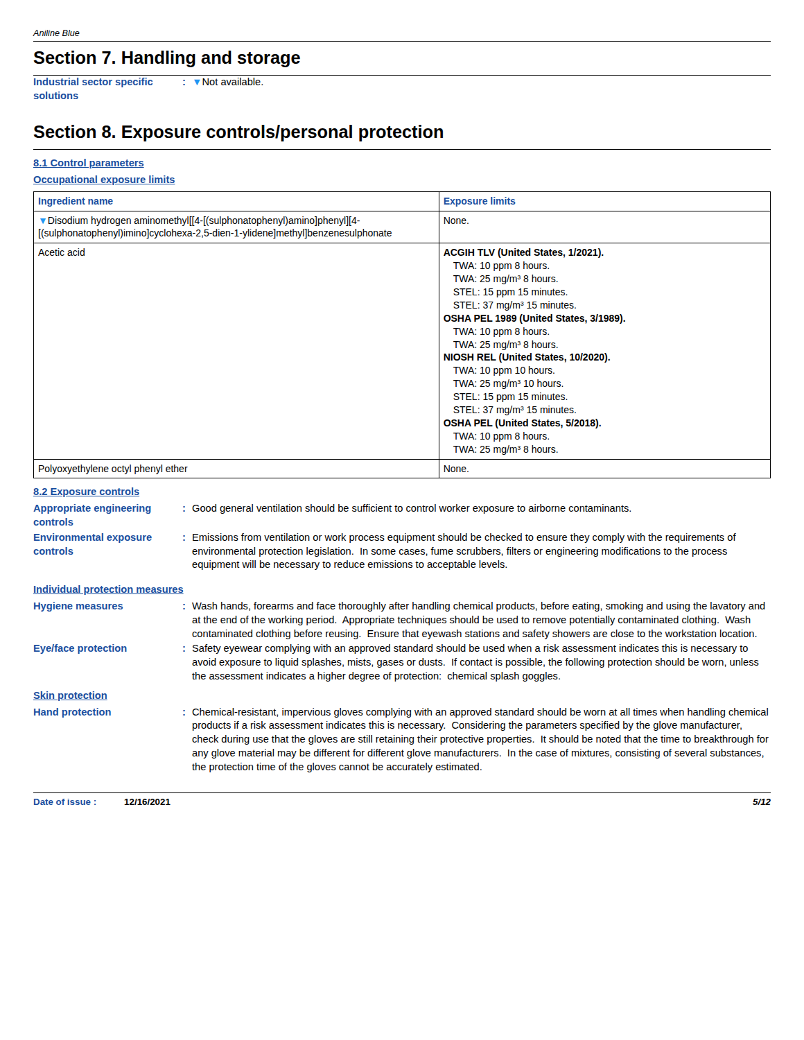Aniline Blue
Section 7. Handling and storage
Industrial sector specific solutions
:
▼Not available.
Section 8. Exposure controls/personal protection
8.1 Control parameters
Occupational exposure limits
| Ingredient name | Exposure limits |
| --- | --- |
| ▼ Disodium hydrogen aminomethyl[[4-[(sulphonatophenyl)amino]phenyl][4-[(sulphonatophenyl)imino]cyclohexa-2,5-dien-1-ylidene]methyl]benzenesulphonate | None. |
| Acetic acid | ACGIH TLV (United States, 1/2021). TWA: 10 ppm 8 hours. TWA: 25 mg/m³ 8 hours. STEL: 15 ppm 15 minutes. STEL: 37 mg/m³ 15 minutes. OSHA PEL 1989 (United States, 3/1989). TWA: 10 ppm 8 hours. TWA: 25 mg/m³ 8 hours. NIOSH REL (United States, 10/2020). TWA: 10 ppm 10 hours. TWA: 25 mg/m³ 10 hours. STEL: 15 ppm 15 minutes. STEL: 37 mg/m³ 15 minutes. OSHA PEL (United States, 5/2018). TWA: 10 ppm 8 hours. TWA: 25 mg/m³ 8 hours. |
| Polyoxyethylene octyl phenyl ether | None. |
8.2 Exposure controls
Appropriate engineering controls
:
Good general ventilation should be sufficient to control worker exposure to airborne contaminants.
Environmental exposure controls
:
Emissions from ventilation or work process equipment should be checked to ensure they comply with the requirements of environmental protection legislation. In some cases, fume scrubbers, filters or engineering modifications to the process equipment will be necessary to reduce emissions to acceptable levels.
Individual protection measures
Hygiene measures
:
Wash hands, forearms and face thoroughly after handling chemical products, before eating, smoking and using the lavatory and at the end of the working period. Appropriate techniques should be used to remove potentially contaminated clothing. Wash contaminated clothing before reusing. Ensure that eyewash stations and safety showers are close to the workstation location.
Eye/face protection
:
Safety eyewear complying with an approved standard should be used when a risk assessment indicates this is necessary to avoid exposure to liquid splashes, mists, gases or dusts. If contact is possible, the following protection should be worn, unless the assessment indicates a higher degree of protection: chemical splash goggles.
Skin protection
Hand protection
:
Chemical-resistant, impervious gloves complying with an approved standard should be worn at all times when handling chemical products if a risk assessment indicates this is necessary. Considering the parameters specified by the glove manufacturer, check during use that the gloves are still retaining their protective properties. It should be noted that the time to breakthrough for any glove material may be different for different glove manufacturers. In the case of mixtures, consisting of several substances, the protection time of the gloves cannot be accurately estimated.
Date of issue :12/16/2021
5/12